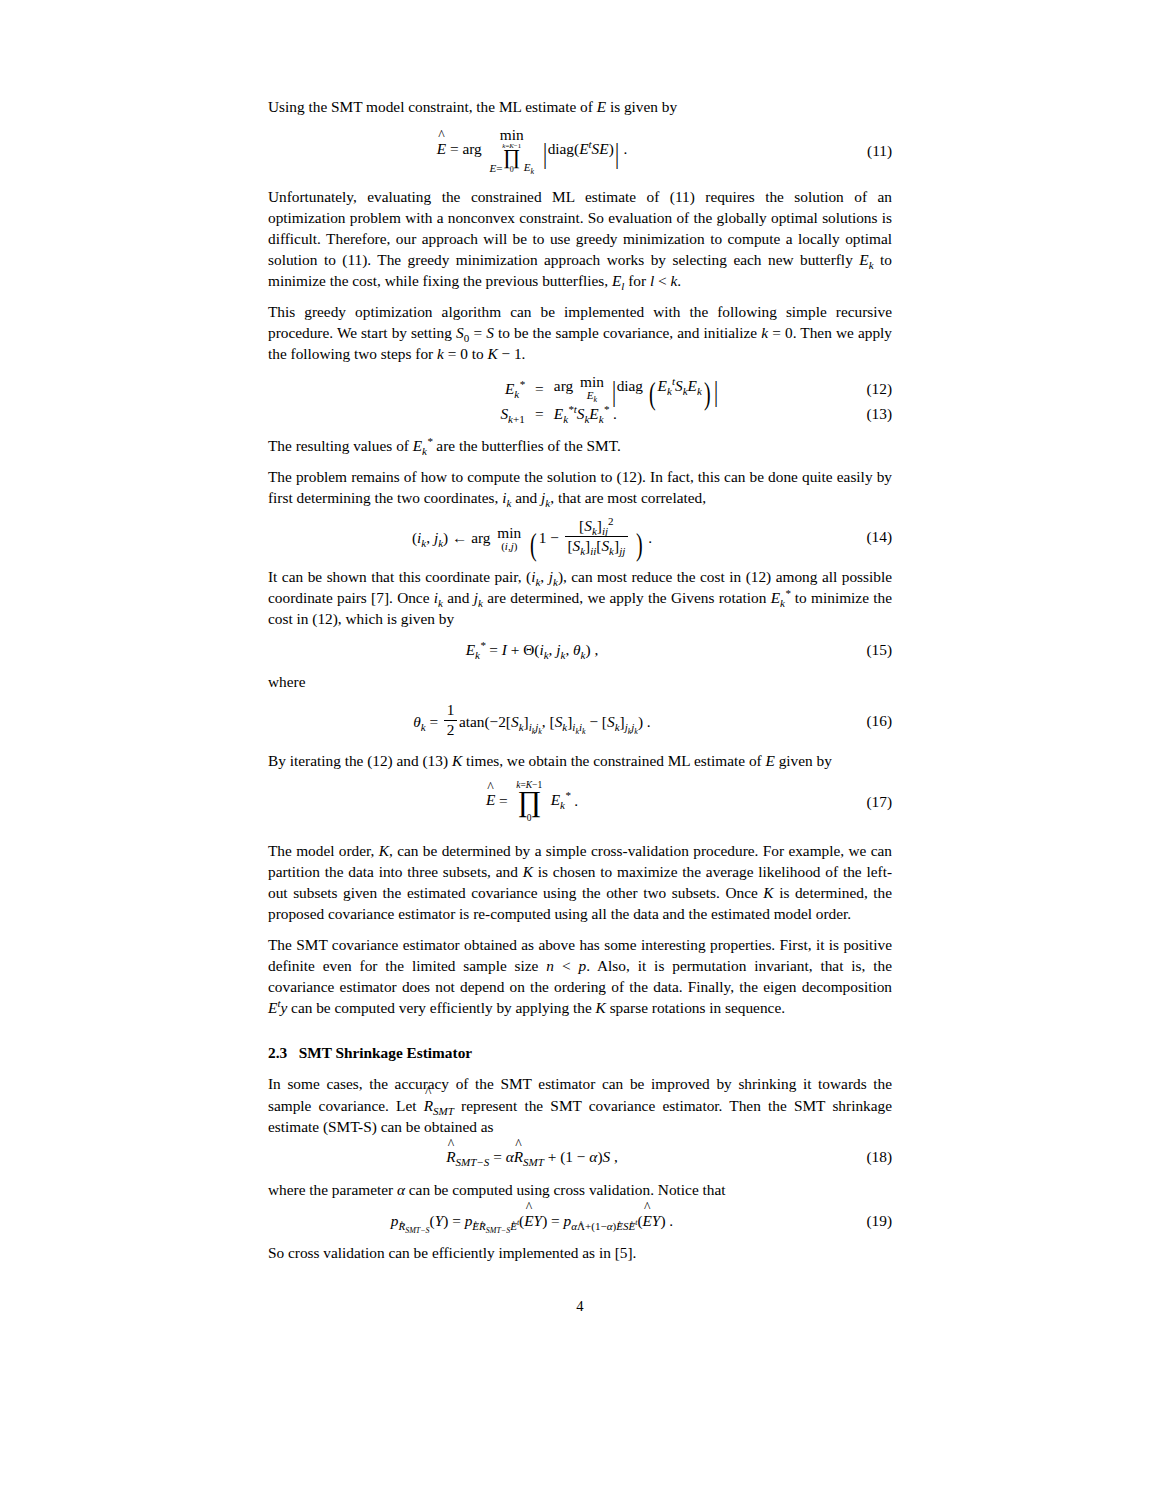Using the SMT model constraint, the ML estimate of E is given by
^E = arg min E=k=K−1∏0 Ek |diag(EtSE)| .
(11)
Unfortunately, evaluating the constrained ML estimate of (11) requires the solution of an optimization problem with a nonconvex constraint. So evaluation of the globally optimal solutions is difficult. Therefore, our approach will be to use greedy minimization to compute a locally optimal solution to (11). The greedy minimization approach works by selecting each new butterfly Ek to minimize the cost, while fixing the previous butterflies, El for l < k.
This greedy optimization algorithm can be implemented with the following simple recursive procedure. We start by setting S0 = S to be the sample covariance, and initialize k = 0. Then we apply the following two steps for k = 0 to K − 1.
Ek*
=
arg min Ek |diag (EktSkEk)|
(12)
Sk+1
=
Ek*tSkEk* .
(13)
The resulting values of Ek* are the butterflies of the SMT.
The problem remains of how to compute the solution to (12). In fact, this can be done quite easily by first determining the two coordinates, ik and jk, that are most correlated,
(ik, jk) ← arg min (i,j) (1 − [Sk]ij2[Sk]ii[Sk]jj ) .
(14)
It can be shown that this coordinate pair, (ik, jk), can most reduce the cost in (12) among all possible coordinate pairs [7]. Once ik and jk are determined, we apply the Givens rotation Ek* to minimize the cost in (12), which is given by
Ek* = I + Θ(ik, jk, θk) ,
(15)
where
θk = 12atan(−2[Sk]ikjk, [Sk]ikik − [Sk]jkjk) .
(16)
By iterating the (12) and (13) K times, we obtain the constrained ML estimate of E given by
^E = k=K−1 ∏ 0 Ek* .
(17)
The model order, K, can be determined by a simple cross-validation procedure. For example, we can partition the data into three subsets, and K is chosen to maximize the average likelihood of the left-out subsets given the estimated covariance using the other two subsets. Once K is determined, the proposed covariance estimator is re-computed using all the data and the estimated model order.
The SMT covariance estimator obtained as above has some interesting properties. First, it is positive definite even for the limited sample size n < p. Also, it is permutation invariant, that is, the covariance estimator does not depend on the ordering of the data. Finally, the eigen decomposition Ety can be computed very efficiently by applying the K sparse rotations in sequence.
2.3 SMT Shrinkage Estimator
In some cases, the accuracy of the SMT estimator can be improved by shrinking it towards the sample covariance. Let ^RSMT represent the SMT covariance estimator. Then the SMT shrinkage estimate (SMT-S) can be obtained as
^RSMT−S = α^RSMT + (1 − α)S ,
(18)
where the parameter α can be computed using cross validation. Notice that
p^RSMT−S(Y) = p^E^RSMT−S^Et(^E Y) = pα^Λ+(1−α)^E S^Et(^E Y) .
(19)
So cross validation can be efficiently implemented as in [5].
4